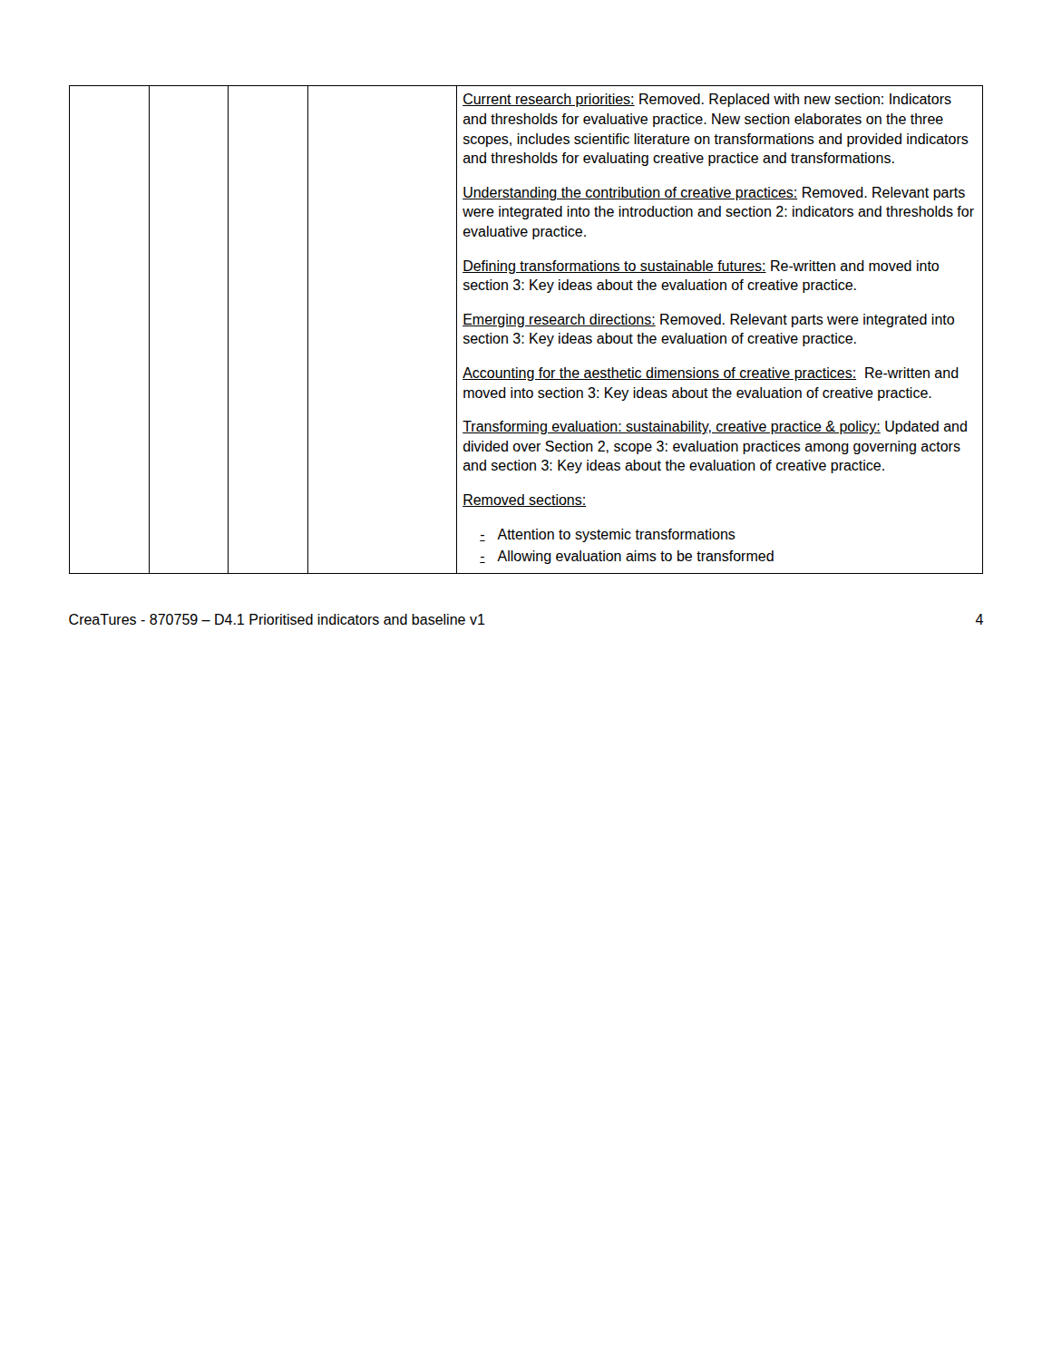| | | | | Current research priorities: Removed. Replaced with new section: Indicators and thresholds for evaluative practice. New section elaborates on the three scopes, includes scientific literature on transformations and provided indicators and thresholds for evaluating creative practice and transformations. Understanding the contribution of creative practices: Removed. Relevant parts were integrated into the introduction and section 2: indicators and thresholds for evaluative practice. Defining transformations to sustainable futures: Re-written and moved into section 3: Key ideas about the evaluation of creative practice. Emerging research directions: Removed. Relevant parts were integrated into section 3: Key ideas about the evaluation of creative practice. Accounting for the aesthetic dimensions of creative practices: Re-written and moved into section 3: Key ideas about the evaluation of creative practice. Transforming evaluation: sustainability, creative practice & policy: Updated and divided over Section 2, scope 3: evaluation practices among governing actors and section 3: Key ideas about the evaluation of creative practice. Removed sections: Attention to systemic transformations Allowing evaluation aims to be transformed |
CreaTures - 870759 – D4.1 Prioritised indicators and baseline v1
4